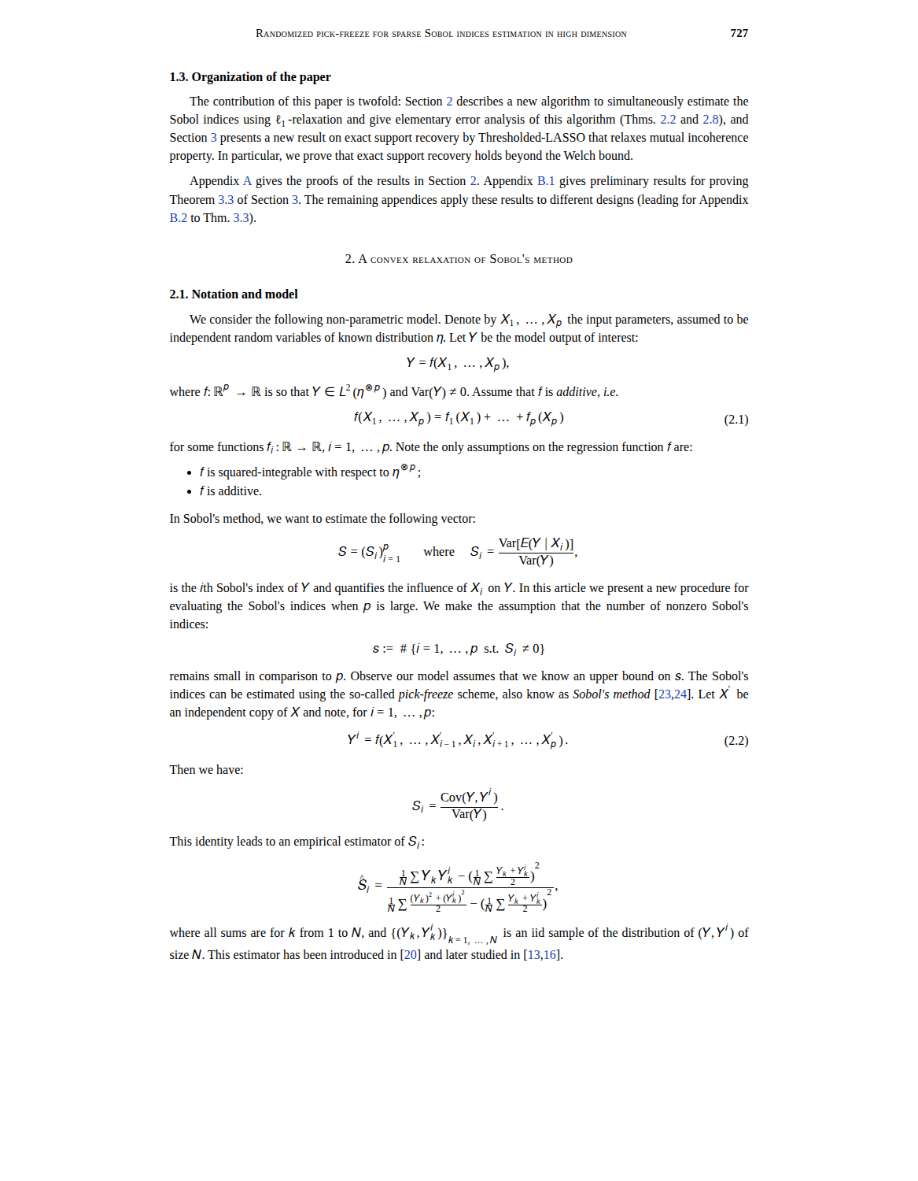Randomized pick-freeze for sparse Sobol indices estimation in high dimension 727
1.3. Organization of the paper
The contribution of this paper is twofold: Section 2 describes a new algorithm to simultaneously estimate the Sobol indices using ℓ1-relaxation and give elementary error analysis of this algorithm (Thms. 2.2 and 2.8), and Section 3 presents a new result on exact support recovery by Thresholded-LASSO that relaxes mutual incoherence property. In particular, we prove that exact support recovery holds beyond the Welch bound.
Appendix A gives the proofs of the results in Section 2. Appendix B.1 gives preliminary results for proving Theorem 3.3 of Section 3. The remaining appendices apply these results to different designs (leading for Appendix B.2 to Thm. 3.3).
2. A convex relaxation of Sobol's method
2.1. Notation and model
We consider the following non-parametric model. Denote by X1,…,Xp the input parameters, assumed to be independent random variables of known distribution η. Let Y be the model output of interest:
Y=f(X1,…,Xp),
where f:ℝp→ℝ is so that Y∈L2(η⊗p) and Var(Y)≠0. Assume that f is additive, i.e.
f(X1,…,Xp)=f1(X1)+…+fp(Xp) (2.1)
for some functions fi:ℝ→ℝ, i=1,…,p. Note the only assumptions on the regression function f are:
f is squared-integrable with respect to η⊗p;
f is additive.
In Sobol's method, we want to estimate the following vector:
S=(Si)i=1p where Si= Var[E(Y|Xi)] Var(Y) ,
is the ith Sobol's index of Y and quantifies the influence of Xi on Y. In this article we present a new procedure for evaluating the Sobol's indices when p is large. We make the assumption that the number of nonzero Sobol's indices:
s:=#{i=1,…,ps.t.Si≠0}
remains small in comparison to p. Observe our model assumes that we know an upper bound on s. The Sobol's indices can be estimated using the so-called pick-freeze scheme, also know as Sobol's method [23,24]. Let X′ be an independent copy of X and note, for i=1,…,p:
Yi=f(X1′,…,Xi−1′,Xi,Xi+1′,…,Xp′). (2.2)
Then we have:
Si= Cov(Y,Yi) Var(Y) .
This identity leads to an empirical estimator of Si:
S^i= 1N∑YkYki − (1N∑Yk+Yki2)2 1N∑(Yk)2+(Yki)22 − (1N∑Yk+Yki2)2 ,
where all sums are for k from 1 to N, and {(Yk,Yki)}k=1,…,N is an iid sample of the distribution of (Y,Yi) of size N. This estimator has been introduced in [20] and later studied in [13,16].